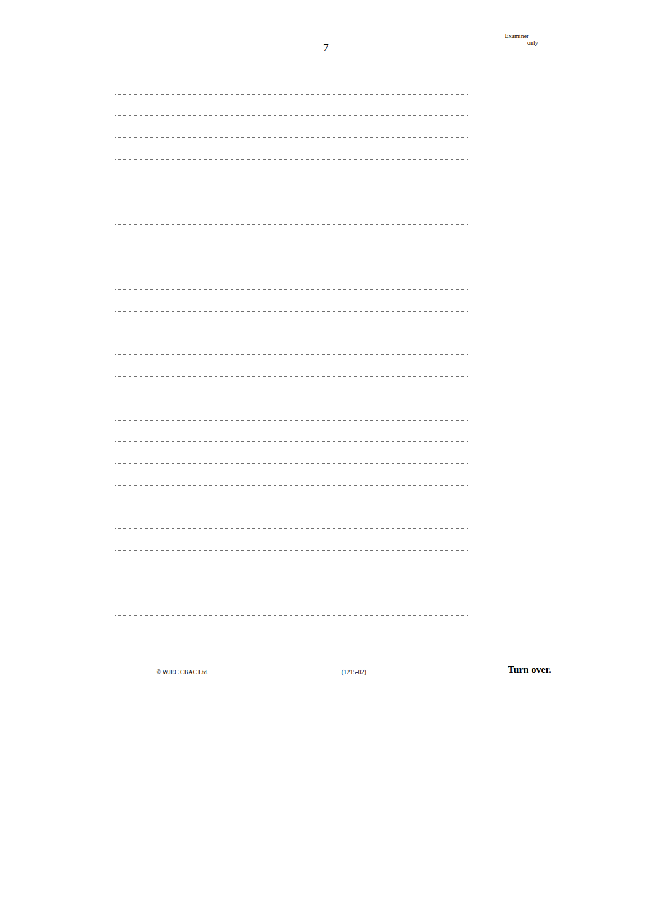7
Examineronly
© WJEC CBAC Ltd.
(1215-02)
Turn over.